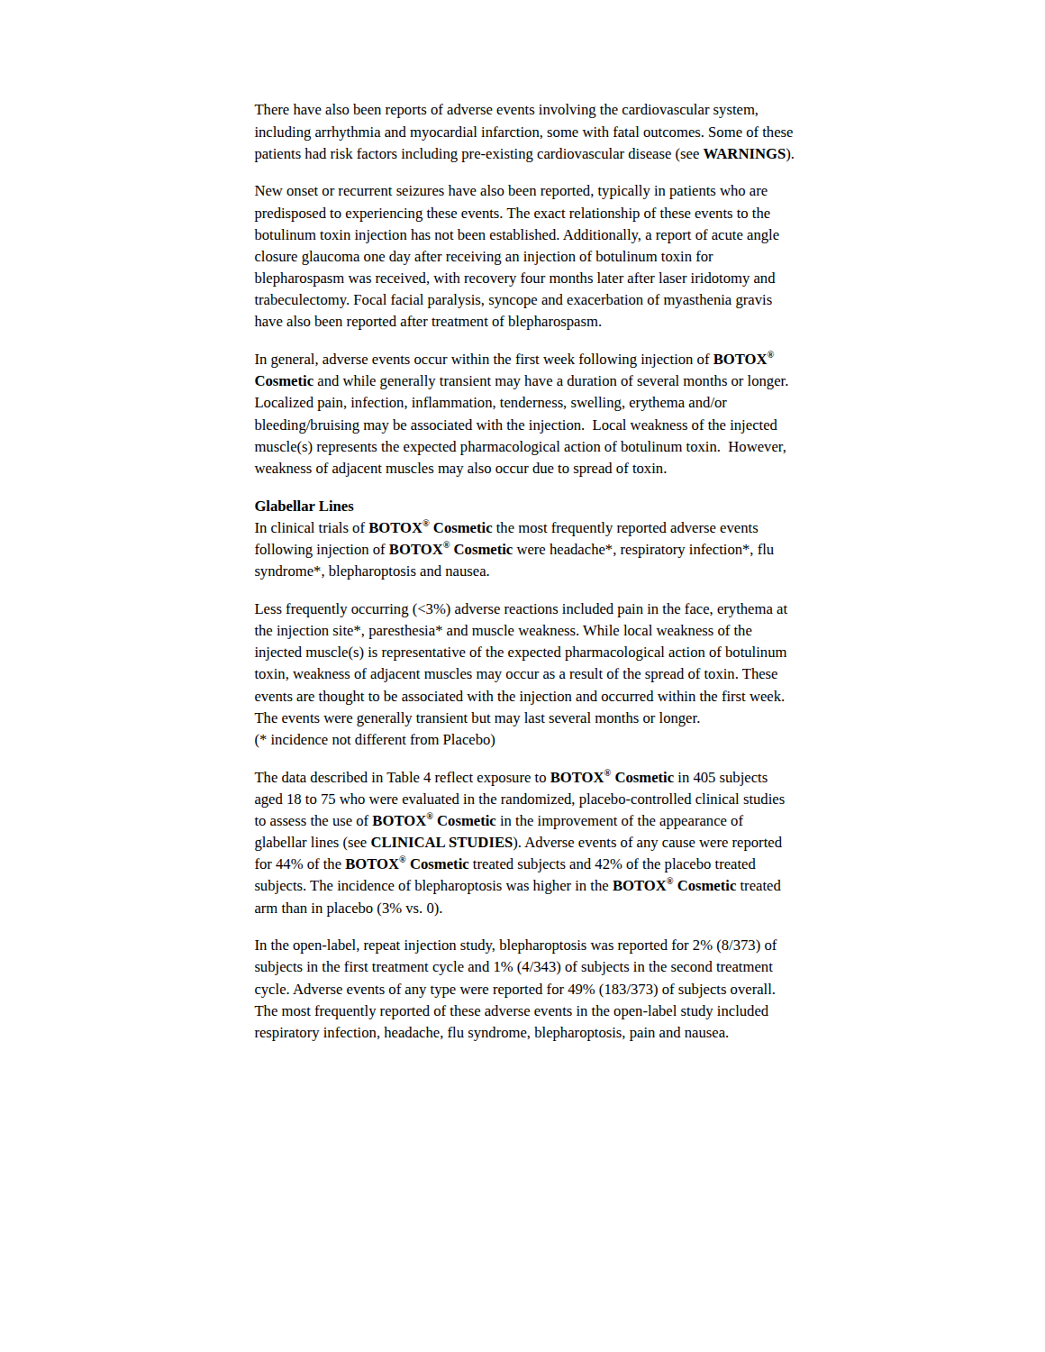There have also been reports of adverse events involving the cardiovascular system, including arrhythmia and myocardial infarction, some with fatal outcomes. Some of these patients had risk factors including pre-existing cardiovascular disease (see WARNINGS).
New onset or recurrent seizures have also been reported, typically in patients who are predisposed to experiencing these events. The exact relationship of these events to the botulinum toxin injection has not been established. Additionally, a report of acute angle closure glaucoma one day after receiving an injection of botulinum toxin for blepharospasm was received, with recovery four months later after laser iridotomy and trabeculectomy. Focal facial paralysis, syncope and exacerbation of myasthenia gravis have also been reported after treatment of blepharospasm.
In general, adverse events occur within the first week following injection of BOTOX® Cosmetic and while generally transient may have a duration of several months or longer. Localized pain, infection, inflammation, tenderness, swelling, erythema and/or bleeding/bruising may be associated with the injection. Local weakness of the injected muscle(s) represents the expected pharmacological action of botulinum toxin. However, weakness of adjacent muscles may also occur due to spread of toxin.
Glabellar Lines
In clinical trials of BOTOX® Cosmetic the most frequently reported adverse events following injection of BOTOX® Cosmetic were headache*, respiratory infection*, flu syndrome*, blepharoptosis and nausea.
Less frequently occurring (<3%) adverse reactions included pain in the face, erythema at the injection site*, paresthesia* and muscle weakness. While local weakness of the injected muscle(s) is representative of the expected pharmacological action of botulinum toxin, weakness of adjacent muscles may occur as a result of the spread of toxin. These events are thought to be associated with the injection and occurred within the first week. The events were generally transient but may last several months or longer.
(* incidence not different from Placebo)
The data described in Table 4 reflect exposure to BOTOX® Cosmetic in 405 subjects aged 18 to 75 who were evaluated in the randomized, placebo-controlled clinical studies to assess the use of BOTOX® Cosmetic in the improvement of the appearance of glabellar lines (see CLINICAL STUDIES). Adverse events of any cause were reported for 44% of the BOTOX® Cosmetic treated subjects and 42% of the placebo treated subjects. The incidence of blepharoptosis was higher in the BOTOX® Cosmetic treated arm than in placebo (3% vs. 0).
In the open-label, repeat injection study, blepharoptosis was reported for 2% (8/373) of subjects in the first treatment cycle and 1% (4/343) of subjects in the second treatment cycle. Adverse events of any type were reported for 49% (183/373) of subjects overall. The most frequently reported of these adverse events in the open-label study included respiratory infection, headache, flu syndrome, blepharoptosis, pain and nausea.